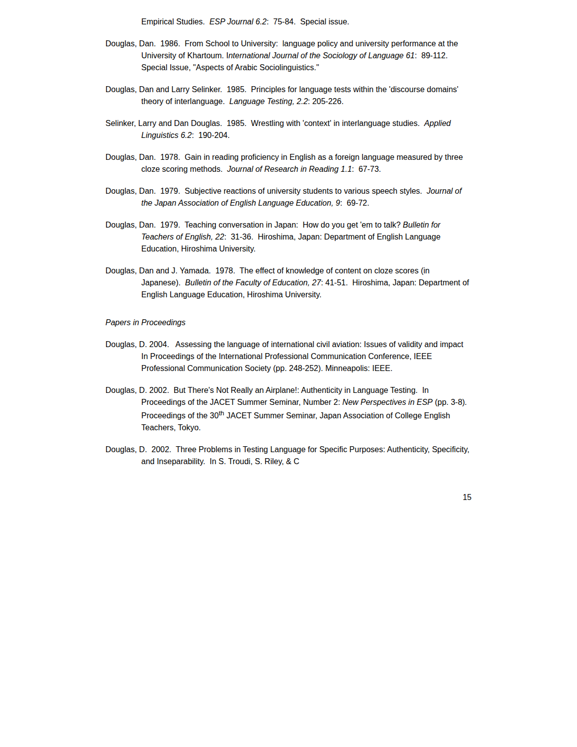Empirical Studies. ESP Journal 6.2: 75-84. Special issue.
Douglas, Dan. 1986. From School to University: language policy and university performance at the University of Khartoum. International Journal of the Sociology of Language 61: 89-112. Special Issue, "Aspects of Arabic Sociolinguistics."
Douglas, Dan and Larry Selinker. 1985. Principles for language tests within the 'discourse domains' theory of interlanguage. Language Testing, 2.2: 205-226.
Selinker, Larry and Dan Douglas. 1985. Wrestling with 'context' in interlanguage studies. Applied Linguistics 6.2: 190-204.
Douglas, Dan. 1978. Gain in reading proficiency in English as a foreign language measured by three cloze scoring methods. Journal of Research in Reading 1.1: 67-73.
Douglas, Dan. 1979. Subjective reactions of university students to various speech styles. Journal of the Japan Association of English Language Education, 9: 69-72.
Douglas, Dan. 1979. Teaching conversation in Japan: How do you get 'em to talk? Bulletin for Teachers of English, 22: 31-36. Hiroshima, Japan: Department of English Language Education, Hiroshima University.
Douglas, Dan and J. Yamada. 1978. The effect of knowledge of content on cloze scores (in Japanese). Bulletin of the Faculty of Education, 27: 41-51. Hiroshima, Japan: Department of English Language Education, Hiroshima University.
Papers in Proceedings
Douglas, D. 2004. Assessing the language of international civil aviation: Issues of validity and impact In Proceedings of the International Professional Communication Conference, IEEE Professional Communication Society (pp. 248-252). Minneapolis: IEEE.
Douglas, D. 2002. But There's Not Really an Airplane!: Authenticity in Language Testing. In Proceedings of the JACET Summer Seminar, Number 2: New Perspectives in ESP (pp. 3-8). Proceedings of the 30th JACET Summer Seminar, Japan Association of College English Teachers, Tokyo.
Douglas, D. 2002. Three Problems in Testing Language for Specific Purposes: Authenticity, Specificity, and Inseparability. In S. Troudi, S. Riley, & C
15